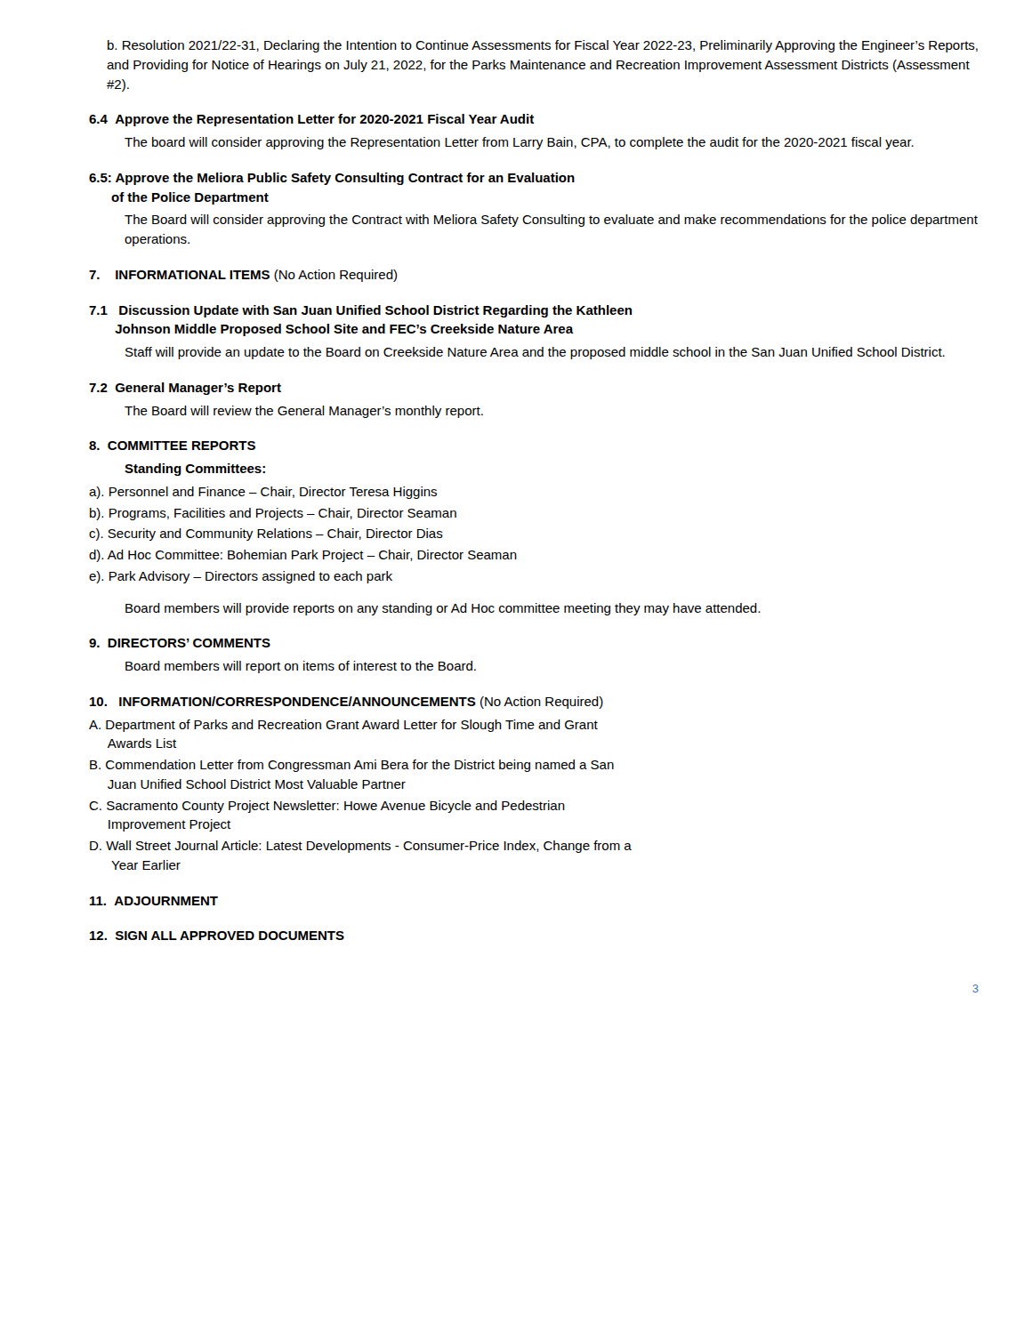b. Resolution 2021/22-31, Declaring the Intention to Continue Assessments for Fiscal Year 2022-23, Preliminarily Approving the Engineer’s Reports, and Providing for Notice of Hearings on July 21, 2022, for the Parks Maintenance and Recreation Improvement Assessment Districts (Assessment #2).
6.4 Approve the Representation Letter for 2020-2021 Fiscal Year Audit
The board will consider approving the Representation Letter from Larry Bain, CPA, to complete the audit for the 2020-2021 fiscal year.
6.5: Approve the Meliora Public Safety Consulting Contract for an Evaluation
of the Police Department
The Board will consider approving the Contract with Meliora Safety Consulting to evaluate and make recommendations for the police department operations.
7. INFORMATIONAL ITEMS (No Action Required)
7.1 Discussion Update with San Juan Unified School District Regarding the Kathleen
Johnson Middle Proposed School Site and FEC’s Creekside Nature Area
Staff will provide an update to the Board on Creekside Nature Area and the proposed middle school in the San Juan Unified School District.
7.2 General Manager’s Report
The Board will review the General Manager’s monthly report.
8. COMMITTEE REPORTS
Standing Committees:
a). Personnel and Finance – Chair, Director Teresa Higgins
b). Programs, Facilities and Projects – Chair, Director Seaman
c). Security and Community Relations – Chair, Director Dias
d). Ad Hoc Committee: Bohemian Park Project – Chair, Director Seaman
e). Park Advisory – Directors assigned to each park
Board members will provide reports on any standing or Ad Hoc committee meeting they may have attended.
9. DIRECTORS’ COMMENTS
Board members will report on items of interest to the Board.
10. INFORMATION/CORRESPONDENCE/ANNOUNCEMENTS (No Action Required)
A. Department of Parks and Recreation Grant Award Letter for Slough Time and Grant
Awards List
B. Commendation Letter from Congressman Ami Bera for the District being named a San
Juan Unified School District Most Valuable Partner
C. Sacramento County Project Newsletter: Howe Avenue Bicycle and Pedestrian
Improvement Project
D. Wall Street Journal Article: Latest Developments - Consumer-Price Index, Change from a
Year Earlier
11. ADJOURNMENT
12. SIGN ALL APPROVED DOCUMENTS
3